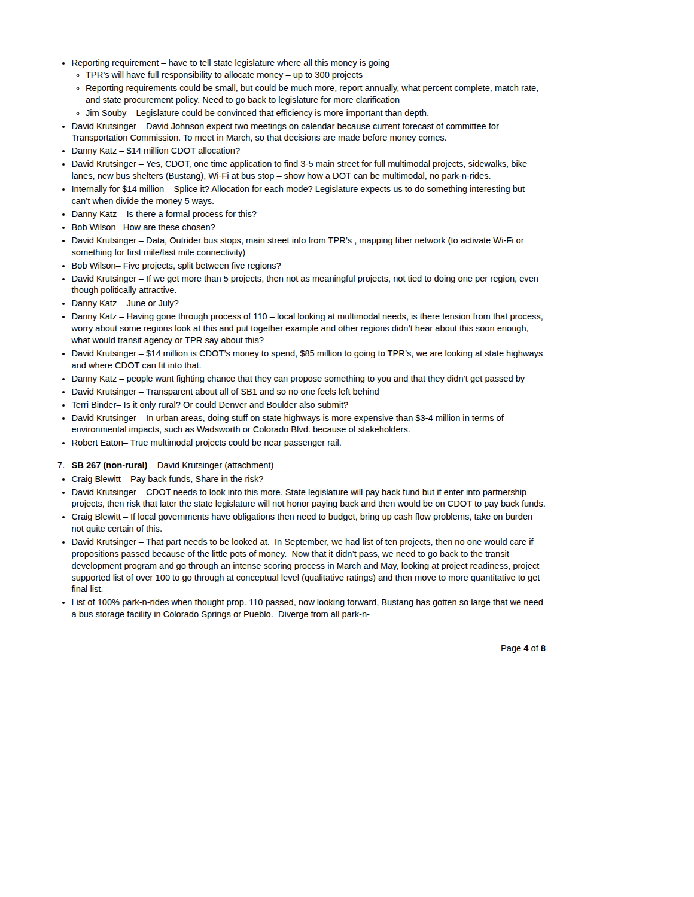Reporting requirement – have to tell state legislature where all this money is going
TPR’s will have full responsibility to allocate money – up to 300 projects
Reporting requirements could be small, but could be much more, report annually, what percent complete, match rate, and state procurement policy. Need to go back to legislature for more clarification
Jim Souby – Legislature could be convinced that efficiency is more important than depth.
David Krutsinger – David Johnson expect two meetings on calendar because current forecast of committee for Transportation Commission. To meet in March, so that decisions are made before money comes.
Danny Katz – $14 million CDOT allocation?
David Krutsinger – Yes, CDOT, one time application to find 3-5 main street for full multimodal projects, sidewalks, bike lanes, new bus shelters (Bustang), Wi-Fi at bus stop – show how a DOT can be multimodal, no park-n-rides.
Internally for $14 million – Splice it? Allocation for each mode? Legislature expects us to do something interesting but can’t when divide the money 5 ways.
Danny Katz – Is there a formal process for this?
Bob Wilson– How are these chosen?
David Krutsinger – Data, Outrider bus stops, main street info from TPR’s , mapping fiber network (to activate Wi-Fi or something for first mile/last mile connectivity)
Bob Wilson– Five projects, split between five regions?
David Krutsinger – If we get more than 5 projects, then not as meaningful projects, not tied to doing one per region, even though politically attractive.
Danny Katz – June or July?
Danny Katz – Having gone through process of 110 – local looking at multimodal needs, is there tension from that process, worry about some regions look at this and put together example and other regions didn’t hear about this soon enough, what would transit agency or TPR say about this?
David Krutsinger – $14 million is CDOT’s money to spend, $85 million to going to TPR’s, we are looking at state highways and where CDOT can fit into that.
Danny Katz – people want fighting chance that they can propose something to you and that they didn’t get passed by
David Krutsinger – Transparent about all of SB1 and so no one feels left behind
Terri Binder– Is it only rural? Or could Denver and Boulder also submit?
David Krutsinger – In urban areas, doing stuff on state highways is more expensive than $3-4 million in terms of environmental impacts, such as Wadsworth or Colorado Blvd. because of stakeholders.
Robert Eaton– True multimodal projects could be near passenger rail.
7. SB 267 (non-rural) – David Krutsinger (attachment)
Craig Blewitt – Pay back funds, Share in the risk?
David Krutsinger – CDOT needs to look into this more. State legislature will pay back fund but if enter into partnership projects, then risk that later the state legislature will not honor paying back and then would be on CDOT to pay back funds.
Craig Blewitt – If local governments have obligations then need to budget, bring up cash flow problems, take on burden not quite certain of this.
David Krutsinger – That part needs to be looked at. In September, we had list of ten projects, then no one would care if propositions passed because of the little pots of money. Now that it didn’t pass, we need to go back to the transit development program and go through an intense scoring process in March and May, looking at project readiness, project supported list of over 100 to go through at conceptual level (qualitative ratings) and then move to more quantitative to get final list.
List of 100% park-n-rides when thought prop. 110 passed, now looking forward, Bustang has gotten so large that we need a bus storage facility in Colorado Springs or Pueblo. Diverge from all park-n-
Page 4 of 8